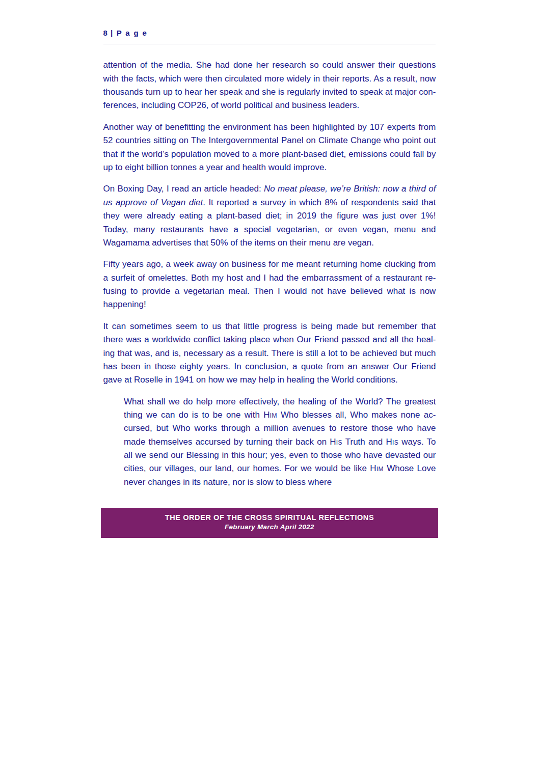8 | P a g e
attention of the media. She had done her research so could answer their questions with the facts, which were then circulated more widely in their reports. As a result, now thousands turn up to hear her speak and she is regularly invited to speak at major conferences, including COP26, of world political and business leaders.
Another way of benefitting the environment has been highlighted by 107 experts from 52 countries sitting on The Intergovernmental Panel on Climate Change who point out that if the world’s population moved to a more plant-based diet, emissions could fall by up to eight billion tonnes a year and health would improve.
On Boxing Day, I read an article headed: No meat please, we’re British: now a third of us approve of Vegan diet. It reported a survey in which 8% of respondents said that they were already eating a plant-based diet; in 2019 the figure was just over 1%! Today, many restaurants have a special vegetarian, or even vegan, menu and Wagamama advertises that 50% of the items on their menu are vegan.
Fifty years ago, a week away on business for me meant returning home clucking from a surfeit of omelettes. Both my host and I had the embarrassment of a restaurant refusing to provide a vegetarian meal. Then I would not have believed what is now happening!
It can sometimes seem to us that little progress is being made but remember that there was a worldwide conflict taking place when Our Friend passed and all the healing that was, and is, necessary as a result. There is still a lot to be achieved but much has been in those eighty years. In conclusion, a quote from an answer Our Friend gave at Roselle in 1941 on how we may help in healing the World conditions.
What shall we do help more effectively, the healing of the World? The greatest thing we can do is to be one with Him Who blesses all, Who makes none accursed, but Who works through a million avenues to restore those who have made themselves accursed by turning their back on His Truth and His ways. To all we send our Blessing in this hour; yes, even to those who have devasted our cities, our villages, our land, our homes. For we would be like Him Whose Love never changes in its nature, nor is slow to bless where
THE ORDER OF THE CROSS SPIRITUAL REFLECTIONS
February March April 2022